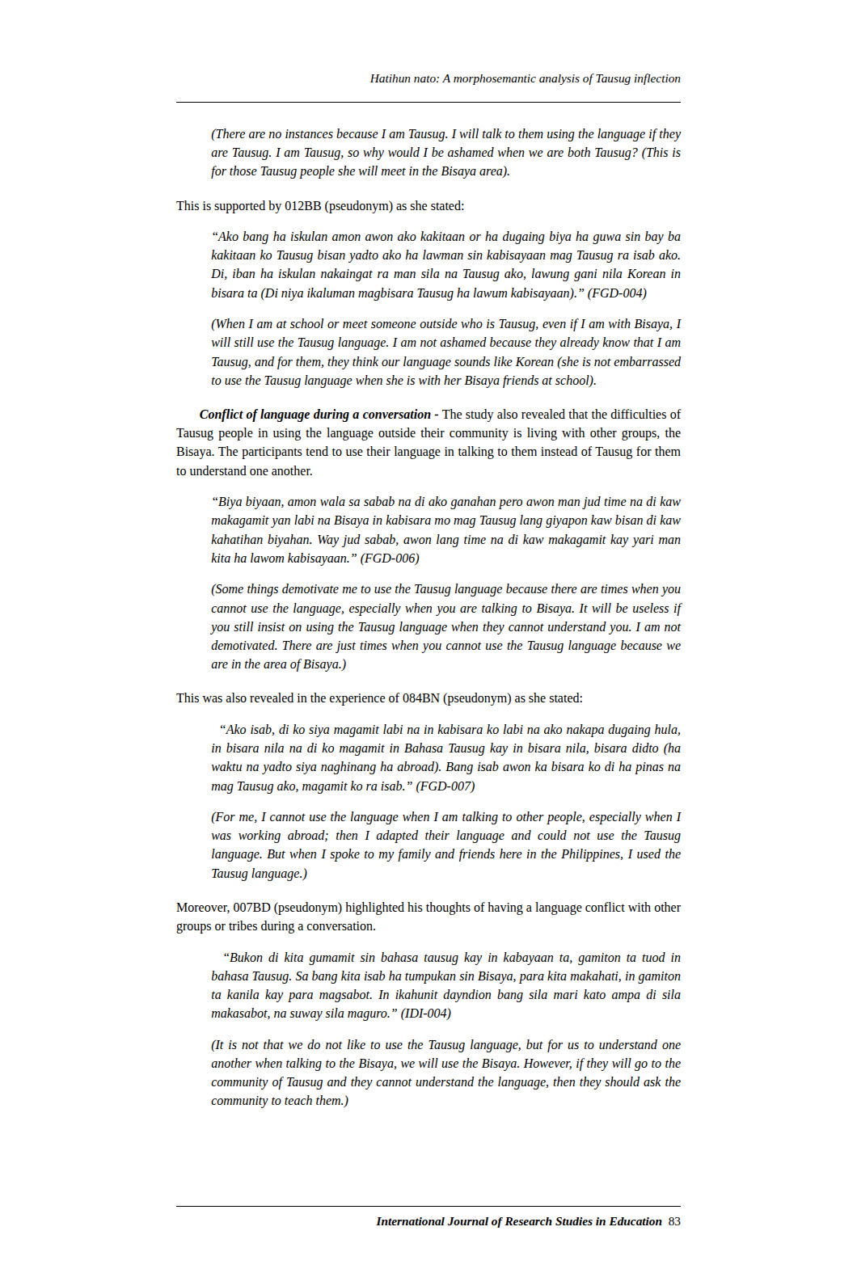Hatihun nato: A morphosemantic analysis of Tausug inflection
(There are no instances because I am Tausug. I will talk to them using the language if they are Tausug. I am Tausug, so why would I be ashamed when we are both Tausug? (This is for those Tausug people she will meet in the Bisaya area).
This is supported by 012BB (pseudonym) as she stated:
“Ako bang ha iskulan amon awon ako kakitaan or ha dugaing biya ha guwa sin bay ba kakitaan ko Tausug bisan yadto ako ha lawman sin kabisayaan mag Tausug ra isab ako. Di, iban ha iskulan nakaingat ra man sila na Tausug ako, lawung gani nila Korean in bisara ta (Di niya ikaluman magbisara Tausug ha lawum kabisayaan).” (FGD-004)
(When I am at school or meet someone outside who is Tausug, even if I am with Bisaya, I will still use the Tausug language. I am not ashamed because they already know that I am Tausug, and for them, they think our language sounds like Korean (she is not embarrassed to use the Tausug language when she is with her Bisaya friends at school).
Conflict of language during a conversation - The study also revealed that the difficulties of Tausug people in using the language outside their community is living with other groups, the Bisaya. The participants tend to use their language in talking to them instead of Tausug for them to understand one another.
“Biya biyaan, amon wala sa sabab na di ako ganahan pero awon man jud time na di kaw makagamit yan labi na Bisaya in kabisara mo mag Tausug lang giyapon kaw bisan di kaw kahatihan biyahan. Way jud sabab, awon lang time na di kaw makagamit kay yari man kita ha lawom kabisayaan.” (FGD-006)
(Some things demotivate me to use the Tausug language because there are times when you cannot use the language, especially when you are talking to Bisaya. It will be useless if you still insist on using the Tausug language when they cannot understand you. I am not demotivated. There are just times when you cannot use the Tausug language because we are in the area of Bisaya.)
This was also revealed in the experience of 084BN (pseudonym) as she stated:
“Ako isab, di ko siya magamit labi na in kabisara ko labi na ako nakapa dugaing hula, in bisara nila na di ko magamit in Bahasa Tausug kay in bisara nila, bisara didto (ha waktu na yadto siya naghinang ha abroad). Bang isab awon ka bisara ko di ha pinas na mag Tausug ako, magamit ko ra isab.” (FGD-007)
(For me, I cannot use the language when I am talking to other people, especially when I was working abroad; then I adapted their language and could not use the Tausug language. But when I spoke to my family and friends here in the Philippines, I used the Tausug language.)
Moreover, 007BD (pseudonym) highlighted his thoughts of having a language conflict with other groups or tribes during a conversation.
“Bukon di kita gumamit sin bahasa tausug kay in kabayaan ta, gamiton ta tuod in bahasa Tausug. Sa bang kita isab ha tumpukan sin Bisaya, para kita makahati, in gamiton ta kanila kay para magsabot. In ikahunit dayndion bang sila mari kato ampa di sila makasabot, na suway sila maguro.” (IDI-004)
(It is not that we do not like to use the Tausug language, but for us to understand one another when talking to the Bisaya, we will use the Bisaya. However, if they will go to the community of Tausug and they cannot understand the language, then they should ask the community to teach them.)
International Journal of Research Studies in Education 83